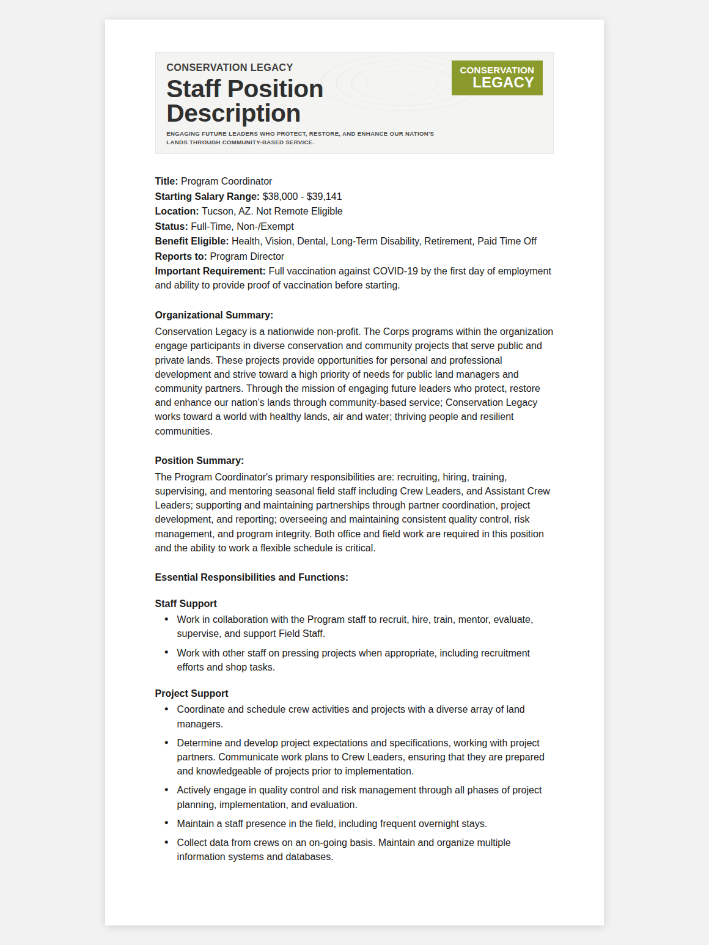Conservation Legacy
Staff Position Description
Engaging future leaders who protect, restore, and enhance our nation's lands through community-based service.
CONSERVATION LEGACY
Title:
Program Coordinator
Starting Salary Range:
$38,000 - $39,141
Location:
Tucson, AZ. Not Remote Eligible
Status:
Full-Time, Non-/Exempt
Benefit Eligible:
Health, Vision, Dental, Long-Term Disability, Retirement, Paid Time Off
Reports to:
Program Director
Important Requirement:
Full vaccination against COVID-19 by the first day of employment and ability to provide proof of vaccination before starting.
Organizational Summary:
Conservation Legacy is a nationwide non-profit. The Corps programs within the organization engage participants in diverse conservation and community projects that serve public and private lands. These projects provide opportunities for personal and professional development and strive toward a high priority of needs for public land managers and community partners. Through the mission of engaging future leaders who protect, restore and enhance our nation's lands through community-based service; Conservation Legacy works toward a world with healthy lands, air and water; thriving people and resilient communities.
Position Summary:
The Program Coordinator's primary responsibilities are: recruiting, hiring, training, supervising, and mentoring seasonal field staff including Crew Leaders, and Assistant Crew Leaders; supporting and maintaining partnerships through partner coordination, project development, and reporting; overseeing and maintaining consistent quality control, risk management, and program integrity. Both office and field work are required in this position and the ability to work a flexible schedule is critical.
Essential Responsibilities and Functions:
Staff Support
Work in collaboration with the Program staff to recruit, hire, train, mentor, evaluate, supervise, and support Field Staff.
Work with other staff on pressing projects when appropriate, including recruitment efforts and shop tasks.
Project Support
Coordinate and schedule crew activities and projects with a diverse array of land managers.
Determine and develop project expectations and specifications, working with project partners. Communicate work plans to Crew Leaders, ensuring that they are prepared and knowledgeable of projects prior to implementation.
Actively engage in quality control and risk management through all phases of project planning, implementation, and evaluation.
Maintain a staff presence in the field, including frequent overnight stays.
Collect data from crews on an on-going basis. Maintain and organize multiple information systems and databases.